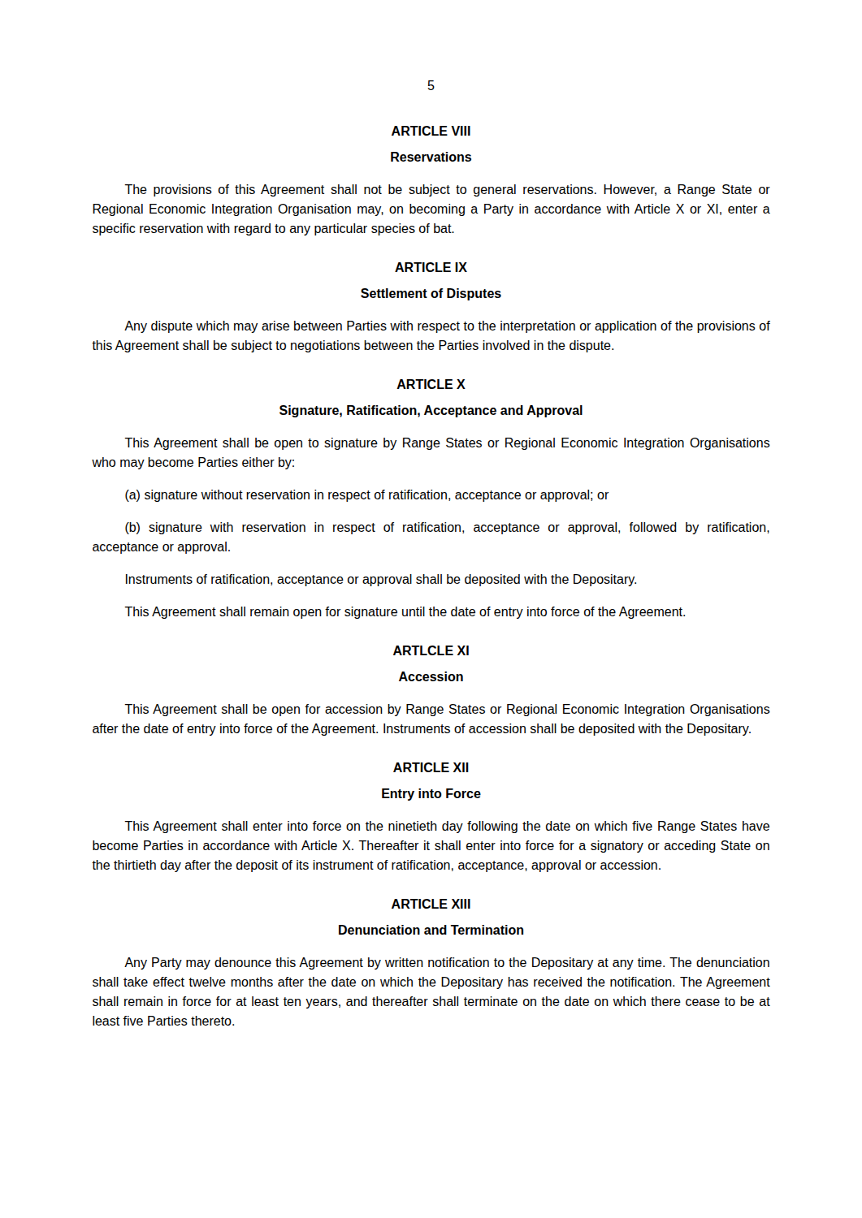5
ARTICLE VIII
Reservations
The provisions of this Agreement shall not be subject to general reservations. However, a Range State or Regional Economic Integration Organisation may, on becoming a Party in accordance with Article X or XI, enter a specific reservation with regard to any particular species of bat.
ARTICLE IX
Settlement of Disputes
Any dispute which may arise between Parties with respect to the interpretation or application of the provisions of this Agreement shall be subject to negotiations between the Parties involved in the dispute.
ARTICLE X
Signature, Ratification, Acceptance and Approval
This Agreement shall be open to signature by Range States or Regional Economic Integration Organisations who may become Parties either by:
(a) signature without reservation in respect of ratification, acceptance or approval; or
(b) signature with reservation in respect of ratification, acceptance or approval, followed by ratification, acceptance or approval.
Instruments of ratification, acceptance or approval shall be deposited with the Depositary.
This Agreement shall remain open for signature until the date of entry into force of the Agreement.
ARTLCLE XI
Accession
This Agreement shall be open for accession by Range States or Regional Economic Integration Organisations after the date of entry into force of the Agreement. Instruments of accession shall be deposited with the Depositary.
ARTICLE XII
Entry into Force
This Agreement shall enter into force on the ninetieth day following the date on which five Range States have become Parties in accordance with Article X. Thereafter it shall enter into force for a signatory or acceding State on the thirtieth day after the deposit of its instrument of ratification, acceptance, approval or accession.
ARTICLE XIII
Denunciation and Termination
Any Party may denounce this Agreement by written notification to the Depositary at any time. The denunciation shall take effect twelve months after the date on which the Depositary has received the notification. The Agreement shall remain in force for at least ten years, and thereafter shall terminate on the date on which there cease to be at least five Parties thereto.